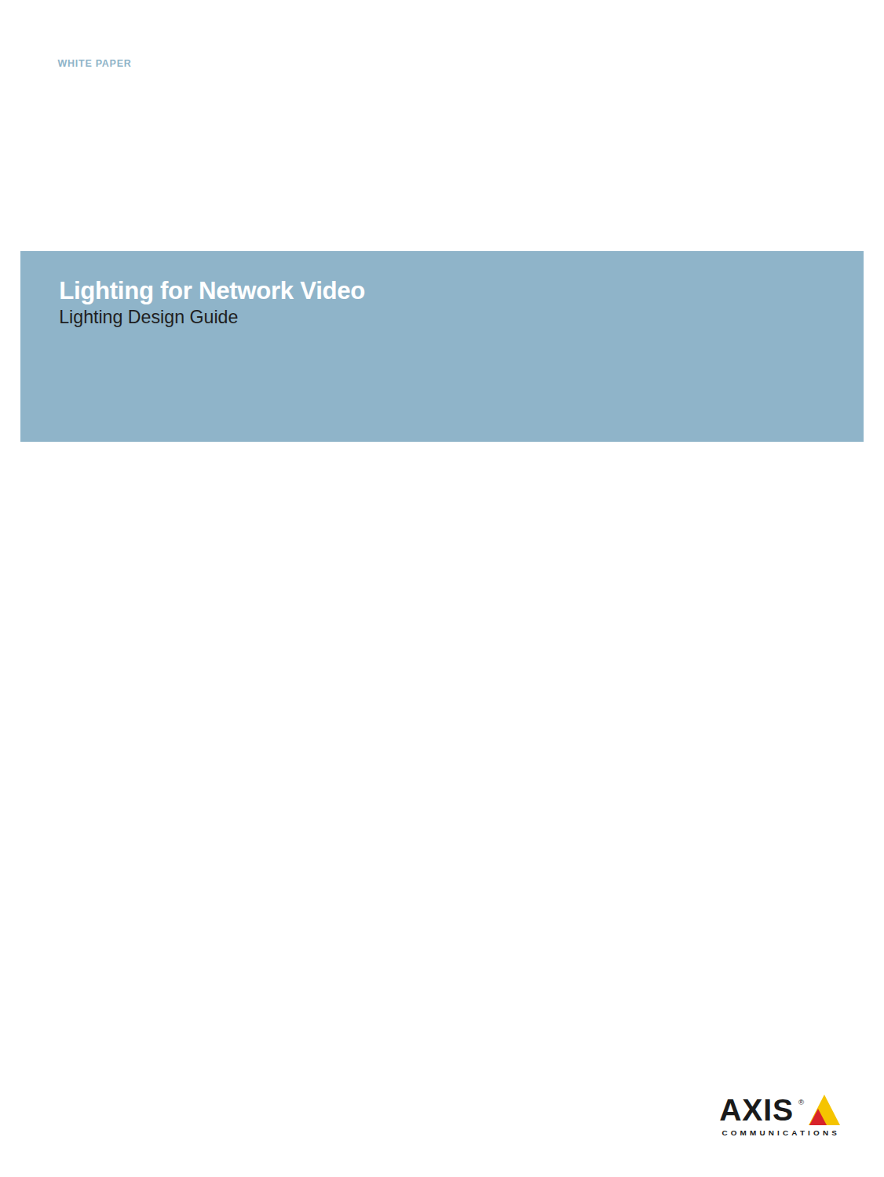White Paper
Lighting for Network Video
Lighting Design Guide
AXIS®
Communications